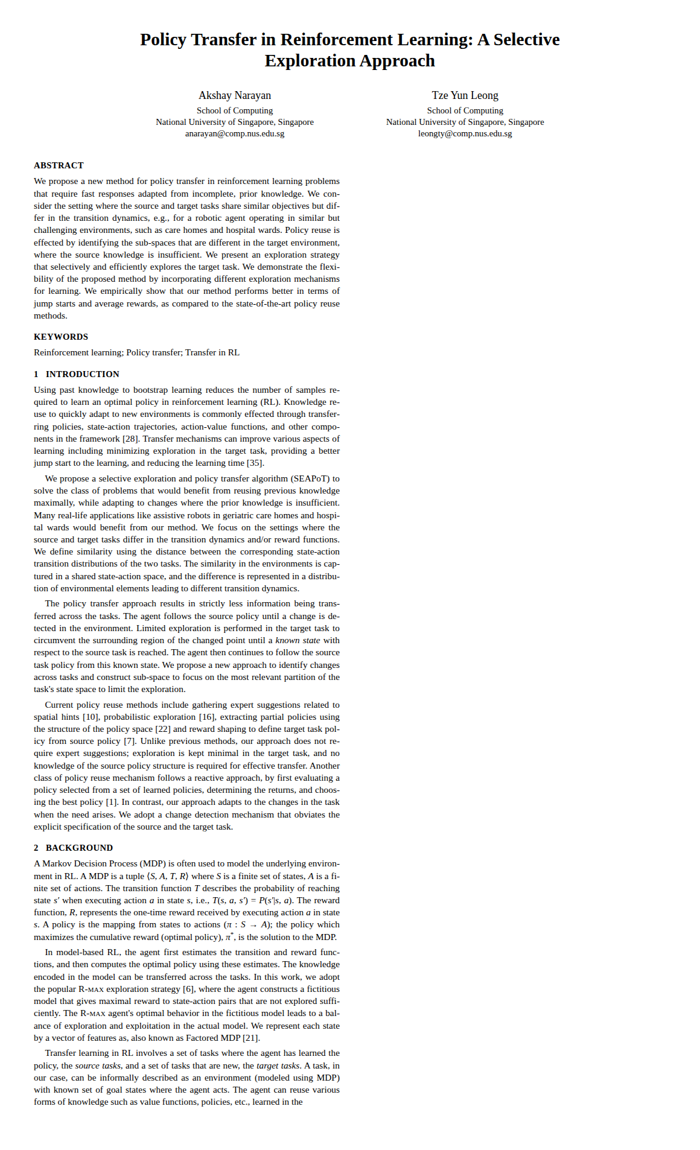Policy Transfer in Reinforcement Learning: A Selective
Exploration Approach
Akshay Narayan
School of Computing
National University of Singapore, Singapore
anarayan@comp.nus.edu.sg
Tze Yun Leong
School of Computing
National University of Singapore, Singapore
leongty@comp.nus.edu.sg
Abstract
We propose a new method for policy transfer in reinforcement learning problems that require fast responses adapted from incomplete, prior knowledge. We consider the setting where the source and target tasks share similar objectives but differ in the transition dynamics, e.g., for a robotic agent operating in similar but challenging environments, such as care homes and hospital wards. Policy reuse is effected by identifying the sub-spaces that are different in the target environment, where the source knowledge is insufficient. We present an exploration strategy that selectively and efficiently explores the target task. We demonstrate the flexibility of the proposed method by incorporating different exploration mechanisms for learning. We empirically show that our method performs better in terms of jump starts and average rewards, as compared to the state-of-the-art policy reuse methods.
Keywords
Reinforcement learning; Policy transfer; Transfer in RL
1 Introduction
Using past knowledge to bootstrap learning reduces the number of samples required to learn an optimal policy in reinforcement learning (RL). Knowledge reuse to quickly adapt to new environments is commonly effected through transferring policies, state-action trajectories, action-value functions, and other components in the framework [28]. Transfer mechanisms can improve various aspects of learning including minimizing exploration in the target task, providing a better jump start to the learning, and reducing the learning time [35].
We propose a selective exploration and policy transfer algorithm (SEAPoT) to solve the class of problems that would benefit from reusing previous knowledge maximally, while adapting to changes where the prior knowledge is insufficient. Many real-life applications like assistive robots in geriatric care homes and hospital wards would benefit from our method. We focus on the settings where the source and target tasks differ in the transition dynamics and/or reward functions. We define similarity using the distance between the corresponding state-action transition distributions of the two tasks. The similarity in the environments is captured in a shared state-action space, and the difference is represented in a distribution of environmental elements leading to different transition dynamics.
The policy transfer approach results in strictly less information being transferred across the tasks. The agent follows the source policy until a change is detected in the environment. Limited exploration is performed in the target task to circumvent the surrounding region of the changed point until a known state with respect to the source task is reached. The agent then continues to follow the source task policy from this known state. We propose a new approach to identify changes across tasks and construct sub-space to focus on the most relevant partition of the task's state space to limit the exploration.
Current policy reuse methods include gathering expert suggestions related to spatial hints [10], probabilistic exploration [16], extracting partial policies using the structure of the policy space [22] and reward shaping to define target task policy from source policy [7]. Unlike previous methods, our approach does not require expert suggestions; exploration is kept minimal in the target task, and no knowledge of the source policy structure is required for effective transfer. Another class of policy reuse mechanism follows a reactive approach, by first evaluating a policy selected from a set of learned policies, determining the returns, and choosing the best policy [1]. In contrast, our approach adapts to the changes in the task when the need arises. We adopt a change detection mechanism that obviates the explicit specification of the source and the target task.
2 Background
A Markov Decision Process (MDP) is often used to model the underlying environment in RL. A MDP is a tuple ⟨S, A, T, R⟩ where S is a finite set of states, A is a finite set of actions. The transition function T describes the probability of reaching state s′ when executing action a in state s, i.e., T(s, a, s′) = P(s′|s, a). The reward function, R, represents the one-time reward received by executing action a in state s. A policy is the mapping from states to actions (π : S → A); the policy which maximizes the cumulative reward (optimal policy), π*, is the solution to the MDP.
In model-based RL, the agent first estimates the transition and reward functions, and then computes the optimal policy using these estimates. The knowledge encoded in the model can be transferred across the tasks. In this work, we adopt the popular R-max exploration strategy [6], where the agent constructs a fictitious model that gives maximal reward to state-action pairs that are not explored sufficiently. The R-max agent's optimal behavior in the fictitious model leads to a balance of exploration and exploitation in the actual model. We represent each state by a vector of features as, also known as Factored MDP [21].
Transfer learning in RL involves a set of tasks where the agent has learned the policy, the source tasks, and a set of tasks that are new, the target tasks. A task, in our case, can be informally described as an environment (modeled using MDP) with known set of goal states where the agent acts. The agent can reuse various forms of knowledge such as value functions, policies, etc., learned in the